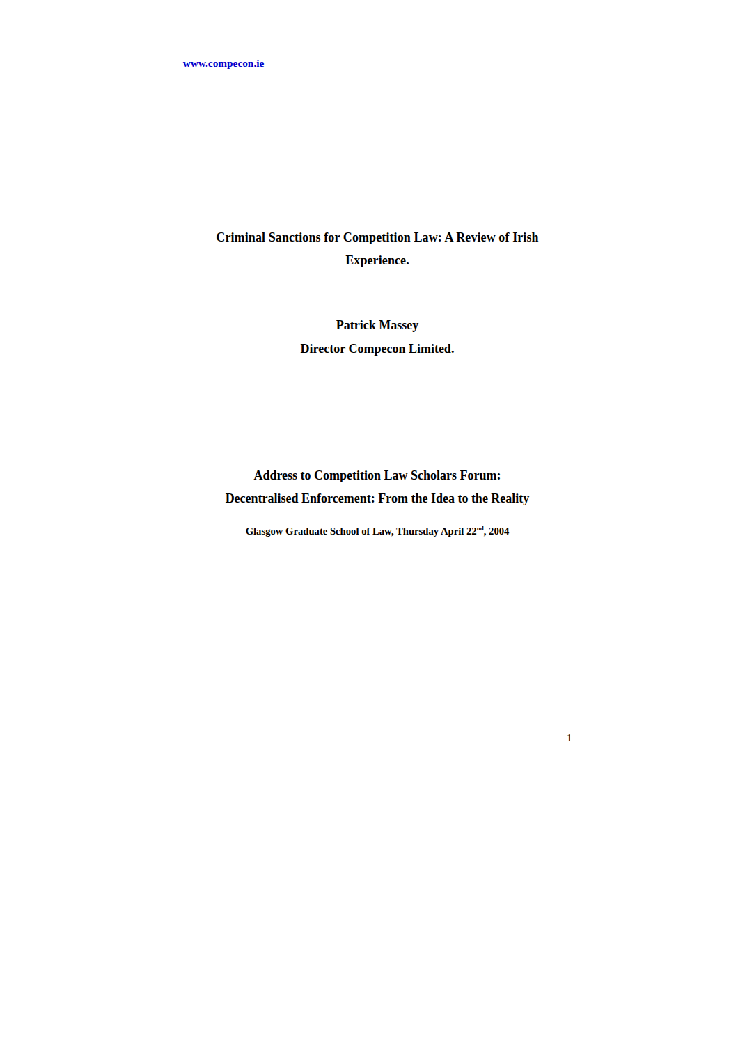www.compecon.ie
Criminal Sanctions for Competition Law: A Review of Irish Experience.
Patrick Massey
Director Compecon Limited.
Address to Competition Law Scholars Forum:
Decentralised Enforcement: From the Idea to the Reality
Glasgow Graduate School of Law, Thursday April 22nd, 2004
1